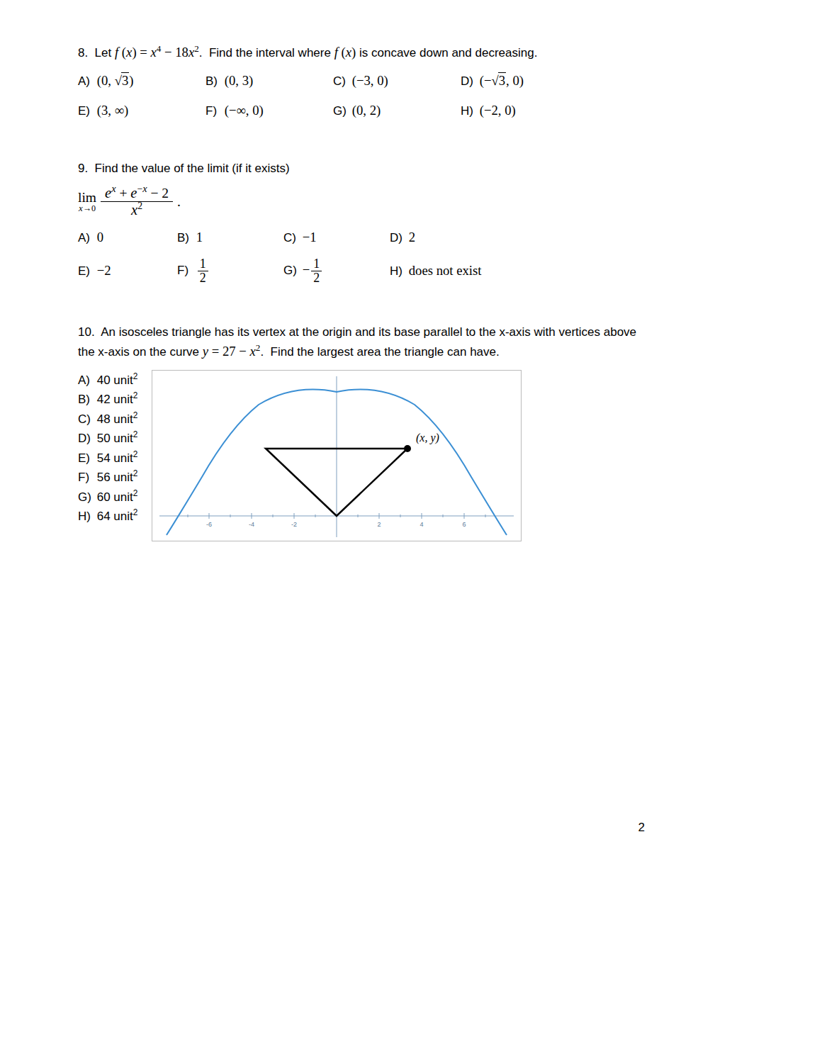8. Let f (x) = x4 − 18x2. Find the interval where f (x) is concave down and decreasing.
A) (0, √3)
B) (0, 3)
C) (−3, 0)
D) (−√3, 0)
E) (3, ∞)
F) (−∞, 0)
G) (0, 2)
H) (−2, 0)
9. Find the value of the limit (if it exists)
lim x→0 ex + e−x − 2 x2 .
A) 0
B) 1
C) −1
D) 2
E) −2
F) 12
G) −12
H) does not exist
10. An isosceles triangle has its vertex at the origin and its base parallel to the x-axis with vertices above the x-axis on the curve y = 27 − x2. Find the largest area the triangle can have.
A) 40 unit2
B) 42 unit2
C) 48 unit2
D) 50 unit2
E) 54 unit2
F) 56 unit2
G) 60 unit2
H) 64 unit2
-6 -4 -2 2 4 6 (x, y)
2